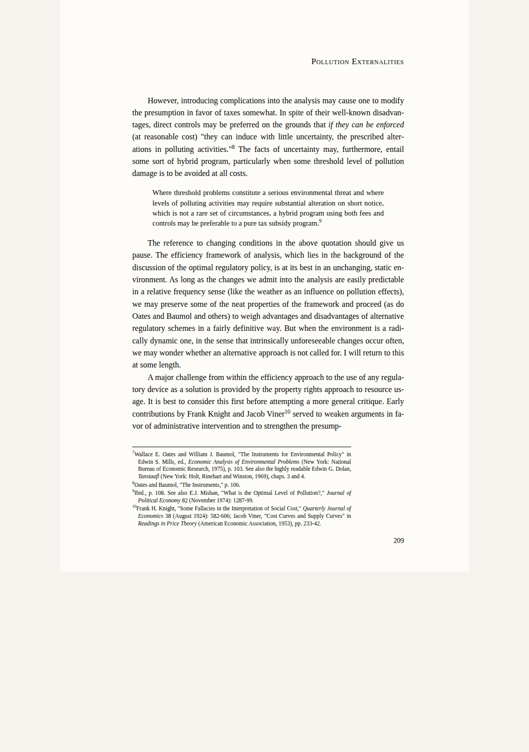Pollution Externalities
However, introducing complications into the analysis may cause one to modify the presumption in favor of taxes somewhat. In spite of their well-known disadvantages, direct controls may be preferred on the grounds that if they can be enforced (at reasonable cost) "they can induce with little uncertainty, the prescribed alterations in polluting activities."8 The facts of uncertainty may, furthermore, entail some sort of hybrid program, particularly when some threshold level of pollution damage is to be avoided at all costs.
Where threshold problems constitute a serious environmental threat and where levels of polluting activities may require substantial alteration on short notice, which is not a rare set of circumstances, a hybrid program using both fees and controls may be preferable to a pure tax subsidy program.9
The reference to changing conditions in the above quotation should give us pause. The efficiency framework of analysis, which lies in the background of the discussion of the optimal regulatory policy, is at its best in an unchanging, static environment. As long as the changes we admit into the analysis are easily predictable in a relative frequency sense (like the weather as an influence on pollution effects), we may preserve some of the neat properties of the framework and proceed (as do Oates and Baumol and others) to weigh advantages and disadvantages of alternative regulatory schemes in a fairly definitive way. But when the environment is a radically dynamic one, in the sense that intrinsically unforeseeable changes occur often, we may wonder whether an alternative approach is not called for. I will return to this at some length.
A major challenge from within the efficiency approach to the use of any regulatory device as a solution is provided by the property rights approach to resource usage. It is best to consider this first before attempting a more general critique. Early contributions by Frank Knight and Jacob Viner10 served to weaken arguments in favor of administrative intervention and to strengthen the presump-
7Wallace E. Oates and William J. Baumol, "The Instruments for Environmental Policy" in Edwin S. Mills, ed., Economic Analysis of Environmental Problems (New York: National Bureau of Economic Research, 1975), p. 103. See also the highly readable Edwin G. Dolan, Tanstaafl (New York: Holt, Rinehart and Winston, 1969), chaps. 3 and 4.
8Oates and Baumol, "The Instruments," p. 106.
9Ibid., p. 108. See also E.J. Mishan, "What is the Optimal Level of Pollution?," Journal of Political Economy 82 (November 1974): 1287-99.
10Frank H. Knight, "Some Fallacies in the Interpretation of Social Cost," Quarterly Journal of Economics 38 (August 1924): 582-606; Jacob Viner, "Cost Curves and Supply Curves" in Readings in Price Theory (American Economic Association, 1953), pp. 233-42.
209